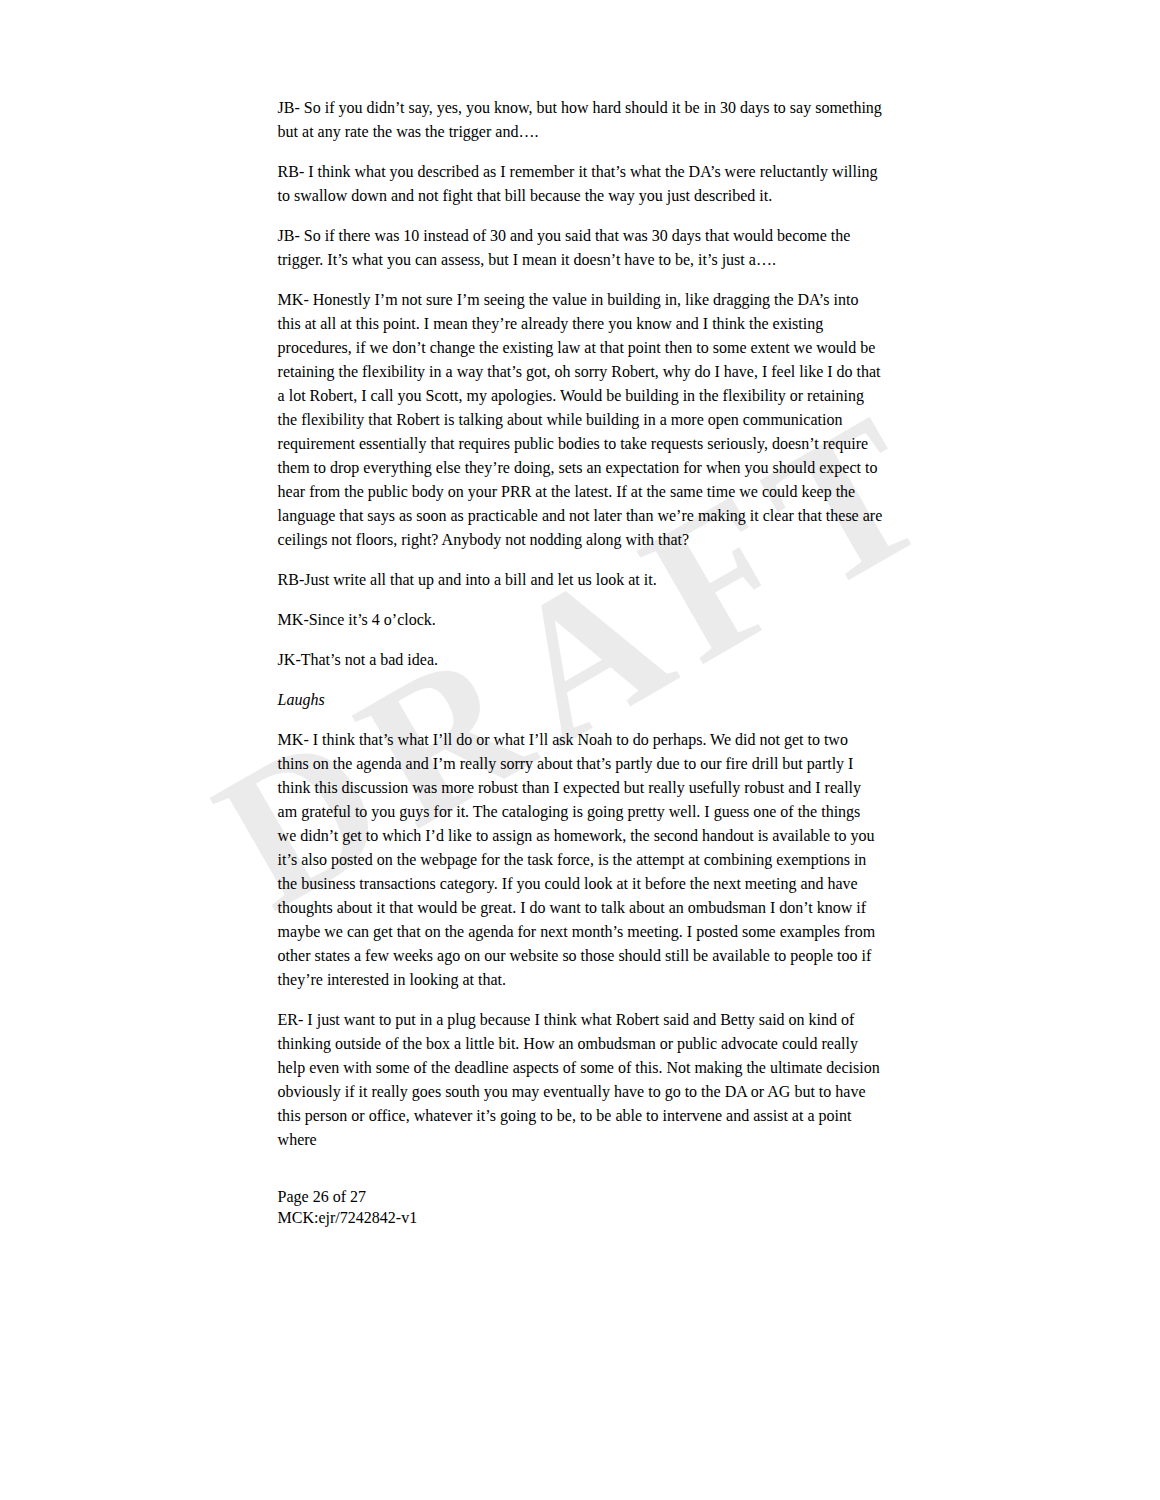DRAFT
JB- So if you didn’t say, yes, you know, but how hard should it be in 30 days to say something but at any rate the was the trigger and….
RB- I think what you described as I remember it that’s what the DA’s were reluctantly willing to swallow down and not fight that bill because the way you just described it.
JB- So if there was 10 instead of 30 and you said that was 30 days that would become the trigger. It’s what you can assess, but I mean it doesn’t have to be, it’s just a….
MK- Honestly I’m not sure I’m seeing the value in building in, like dragging the DA’s into this at all at this point. I mean they’re already there you know and I think the existing procedures, if we don’t change the existing law at that point then to some extent we would be retaining the flexibility in a way that’s got, oh sorry Robert, why do I have, I feel like I do that a lot Robert, I call you Scott, my apologies. Would be building in the flexibility or retaining the flexibility that Robert is talking about while building in a more open communication requirement essentially that requires public bodies to take requests seriously, doesn’t require them to drop everything else they’re doing, sets an expectation for when you should expect to hear from the public body on your PRR at the latest. If at the same time we could keep the language that says as soon as practicable and not later than we’re making it clear that these are ceilings not floors, right? Anybody not nodding along with that?
RB-Just write all that up and into a bill and let us look at it.
MK-Since it’s 4 o’clock.
JK-That’s not a bad idea.
Laughs
MK- I think that’s what I’ll do or what I’ll ask Noah to do perhaps. We did not get to two thins on the agenda and I’m really sorry about that’s partly due to our fire drill but partly I think this discussion was more robust than I expected but really usefully robust and I really am grateful to you guys for it. The cataloging is going pretty well. I guess one of the things we didn’t get to which I’d like to assign as homework, the second handout is available to you it’s also posted on the webpage for the task force, is the attempt at combining exemptions in the business transactions category. If you could look at it before the next meeting and have thoughts about it that would be great. I do want to talk about an ombudsman I don’t know if maybe we can get that on the agenda for next month’s meeting. I posted some examples from other states a few weeks ago on our website so those should still be available to people too if they’re interested in looking at that.
ER- I just want to put in a plug because I think what Robert said and Betty said on kind of thinking outside of the box a little bit. How an ombudsman or public advocate could really help even with some of the deadline aspects of some of this. Not making the ultimate decision obviously if it really goes south you may eventually have to go to the DA or AG but to have this person or office, whatever it’s going to be, to be able to intervene and assist at a point where
Page 26 of 27
MCK:ejr/7242842-v1